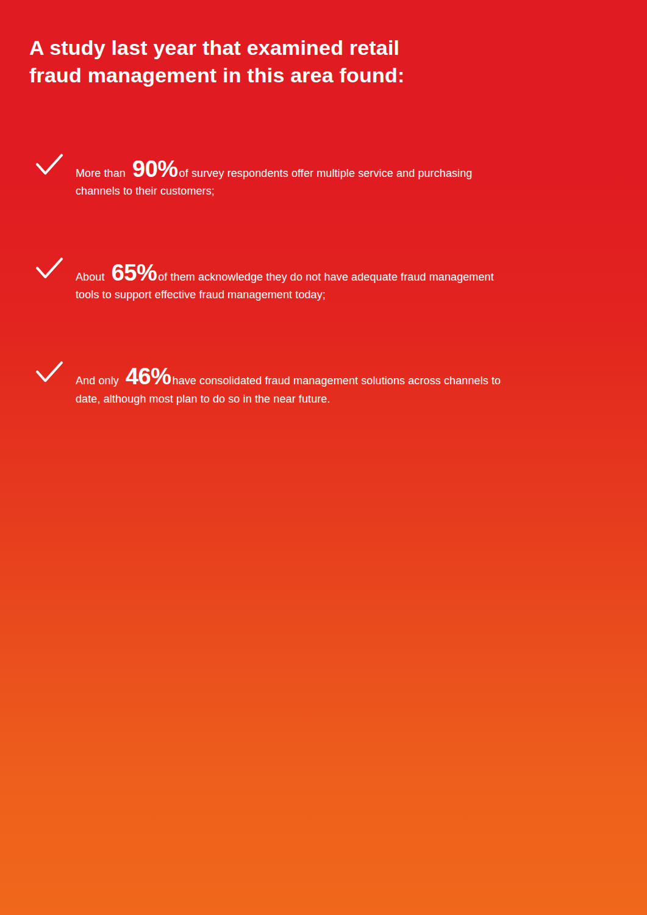A study last year that examined retail fraud management in this area found:
More than 90% of survey respondents offer multiple service and purchasing channels to their customers;
About 65% of them acknowledge they do not have adequate fraud management tools to support effective fraud management today;
And only 46% have consolidated fraud management solutions across channels to date, although most plan to do so in the near future.